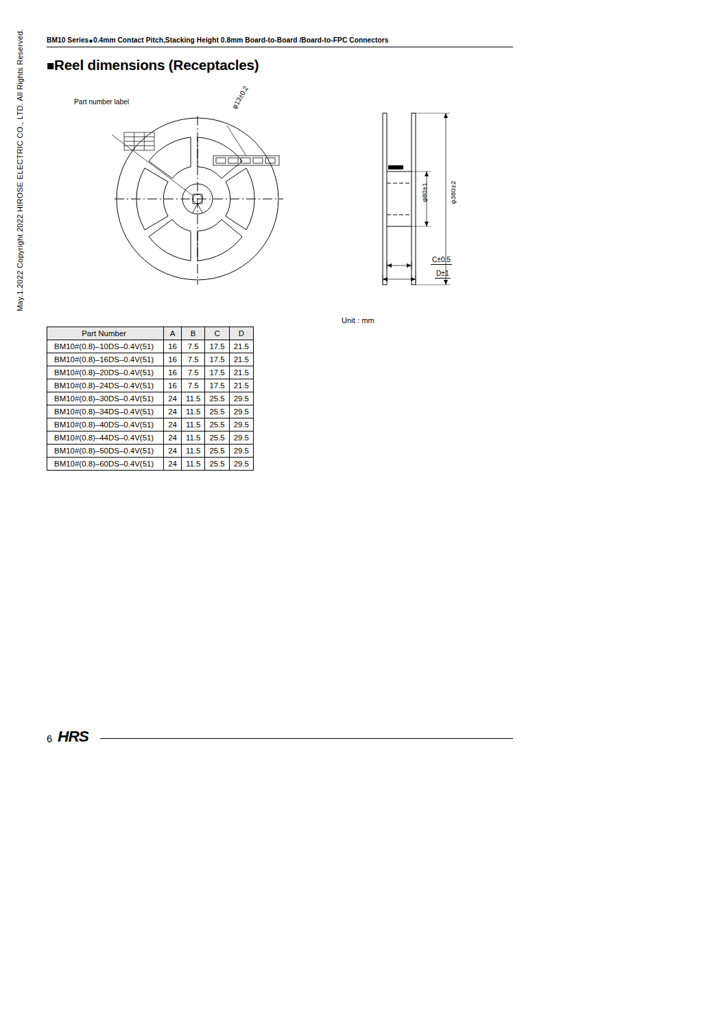BM10 Series●0.4mm Contact Pitch,Stacking Height 0.8mm Board-to-Board /Board-to-FPC Connectors
■Reel dimensions (Receptacles)
May.1.2022 Copyright 2022 HIROSE ELECTRIC CO., LTD. All Rights Reserved.
Part number label
φ13±0.2
φ80±1
φ380±2
C±0.5
D±1
Unit : mm
| Part Number | A | B | C | D |
| --- | --- | --- | --- | --- |
| BM10#(0.8)–10DS–0.4V(51) | 16 | 7.5 | 17.5 | 21.5 |
| BM10#(0.8)–16DS–0.4V(51) | 16 | 7.5 | 17.5 | 21.5 |
| BM10#(0.8)–20DS–0.4V(51) | 16 | 7.5 | 17.5 | 21.5 |
| BM10#(0.8)–24DS–0.4V(51) | 16 | 7.5 | 17.5 | 21.5 |
| BM10#(0.8)–30DS–0.4V(51) | 24 | 11.5 | 25.5 | 29.5 |
| BM10#(0.8)–34DS–0.4V(51) | 24 | 11.5 | 25.5 | 29.5 |
| BM10#(0.8)–40DS–0.4V(51) | 24 | 11.5 | 25.5 | 29.5 |
| BM10#(0.8)–44DS–0.4V(51) | 24 | 11.5 | 25.5 | 29.5 |
| BM10#(0.8)–50DS–0.4V(51) | 24 | 11.5 | 25.5 | 29.5 |
| BM10#(0.8)–60DS–0.4V(51) | 24 | 11.5 | 25.5 | 29.5 |
6
HRS